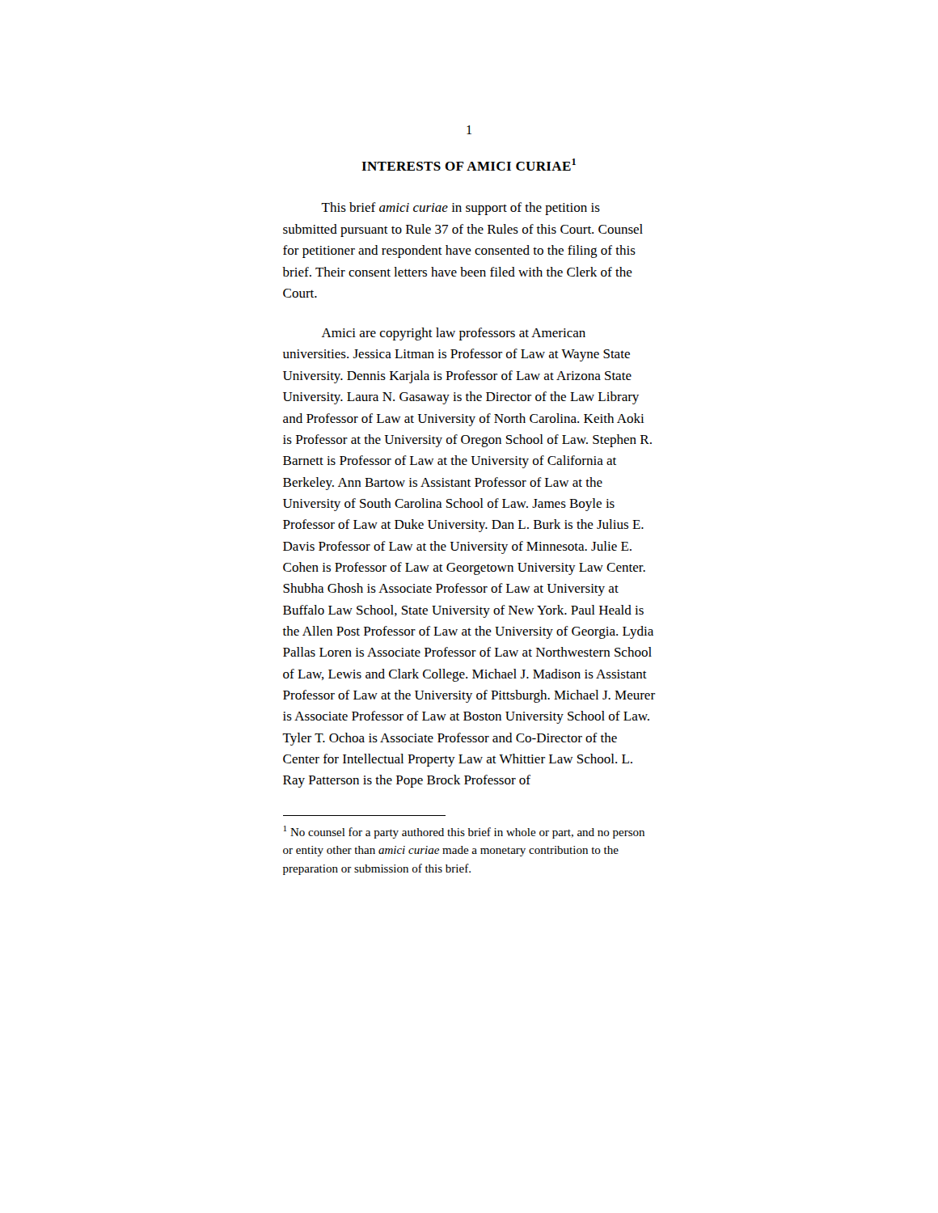1
INTERESTS OF AMICI CURIAE1
This brief amici curiae in support of the petition is submitted pursuant to Rule 37 of the Rules of this Court. Counsel for petitioner and respondent have consented to the filing of this brief. Their consent letters have been filed with the Clerk of the Court.
Amici are copyright law professors at American universities. Jessica Litman is Professor of Law at Wayne State University. Dennis Karjala is Professor of Law at Arizona State University. Laura N. Gasaway is the Director of the Law Library and Professor of Law at University of North Carolina. Keith Aoki is Professor at the University of Oregon School of Law. Stephen R. Barnett is Professor of Law at the University of California at Berkeley. Ann Bartow is Assistant Professor of Law at the University of South Carolina School of Law. James Boyle is Professor of Law at Duke University. Dan L. Burk is the Julius E. Davis Professor of Law at the University of Minnesota. Julie E. Cohen is Professor of Law at Georgetown University Law Center. Shubha Ghosh is Associate Professor of Law at University at Buffalo Law School, State University of New York. Paul Heald is the Allen Post Professor of Law at the University of Georgia. Lydia Pallas Loren is Associate Professor of Law at Northwestern School of Law, Lewis and Clark College. Michael J. Madison is Assistant Professor of Law at the University of Pittsburgh. Michael J. Meurer is Associate Professor of Law at Boston University School of Law. Tyler T. Ochoa is Associate Professor and Co-Director of the Center for Intellectual Property Law at Whittier Law School. L. Ray Patterson is the Pope Brock Professor of
1 No counsel for a party authored this brief in whole or part, and no person or entity other than amici curiae made a monetary contribution to the preparation or submission of this brief.